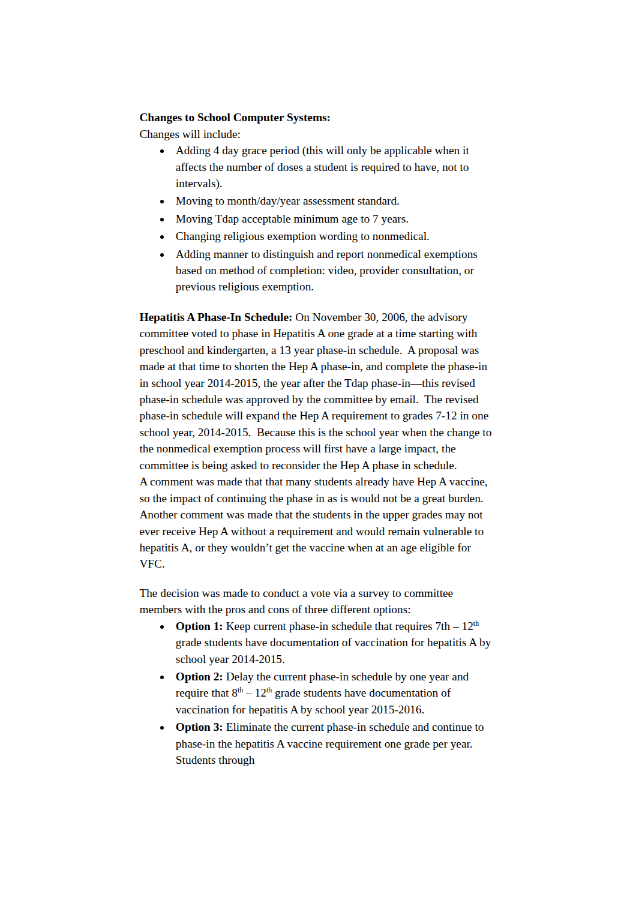Changes to School Computer Systems:
Changes will include:
Adding 4 day grace period (this will only be applicable when it affects the number of doses a student is required to have, not to intervals).
Moving to month/day/year assessment standard.
Moving Tdap acceptable minimum age to 7 years.
Changing religious exemption wording to nonmedical.
Adding manner to distinguish and report nonmedical exemptions based on method of completion: video, provider consultation, or previous religious exemption.
Hepatitis A Phase-In Schedule: On November 30, 2006, the advisory committee voted to phase in Hepatitis A one grade at a time starting with preschool and kindergarten, a 13 year phase-in schedule. A proposal was made at that time to shorten the Hep A phase-in, and complete the phase-in in school year 2014-2015, the year after the Tdap phase-in—this revised phase-in schedule was approved by the committee by email. The revised phase-in schedule will expand the Hep A requirement to grades 7-12 in one school year, 2014-2015. Because this is the school year when the change to the nonmedical exemption process will first have a large impact, the committee is being asked to reconsider the Hep A phase in schedule.
A comment was made that that many students already have Hep A vaccine, so the impact of continuing the phase in as is would not be a great burden. Another comment was made that the students in the upper grades may not ever receive Hep A without a requirement and would remain vulnerable to hepatitis A, or they wouldn’t get the vaccine when at an age eligible for VFC.
The decision was made to conduct a vote via a survey to committee members with the pros and cons of three different options:
Option 1: Keep current phase-in schedule that requires 7th – 12th grade students have documentation of vaccination for hepatitis A by school year 2014-2015.
Option 2: Delay the current phase-in schedule by one year and require that 8th – 12th grade students have documentation of vaccination for hepatitis A by school year 2015-2016.
Option 3: Eliminate the current phase-in schedule and continue to phase-in the hepatitis A vaccine requirement one grade per year. Students through